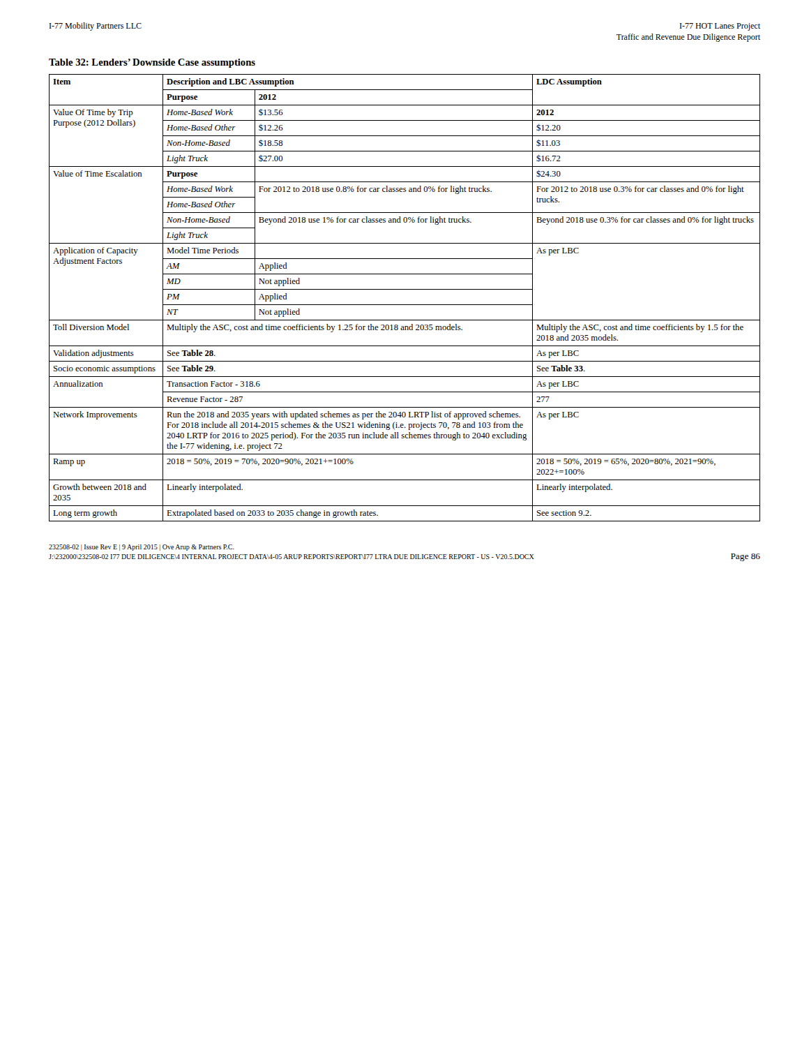I-77 Mobility Partners LLC
I-77 HOT Lanes Project
Traffic and Revenue Due Diligence Report
Table 32: Lenders’ Downside Case assumptions
| Item | Description and LBC Assumption | LDC Assumption |
| --- | --- | --- |
| Purpose | 2012 |
| Value Of Time by Trip Purpose (2012 Dollars) | Home-Based Work | $13.56 | 2012 |
| Home-Based Other | $12.26 | $12.20 |
| Non-Home-Based | $18.58 | $11.03 |
| Light Truck | $27.00 | $16.72 |
| Value of Time Escalation | Purpose | | $24.30 |
| Home-Based Work | For 2012 to 2018 use 0.8% for car classes and 0% for light trucks. | For 2012 to 2018 use 0.3% for car classes and 0% for light trucks. |
| Home-Based Other |
| Non-Home-Based | Beyond 2018 use 1% for car classes and 0% for light trucks. | Beyond 2018 use 0.3% for car classes and 0% for light trucks |
| Light Truck |
| Application of Capacity Adjustment Factors | Model Time Periods | | As per LBC |
| AM | Applied |
| MD | Not applied |
| PM | Applied |
| NT | Not applied |
| Toll Diversion Model | Multiply the ASC, cost and time coefficients by 1.25 for the 2018 and 2035 models. | Multiply the ASC, cost and time coefficients by 1.5 for the 2018 and 2035 models. |
| Validation adjustments | See Table 28 . | As per LBC |
| Socio economic assumptions | See Table 29 . | See Table 33 . |
| Annualization | Transaction Factor - 318.6 | As per LBC |
| Revenue Factor - 287 | 277 |
| Network Improvements | Run the 2018 and 2035 years with updated schemes as per the 2040 LRTP list of approved schemes. For 2018 include all 2014-2015 schemes & the US21 widening (i.e. projects 70, 78 and 103 from the 2040 LRTP for 2016 to 2025 period). For the 2035 run include all schemes through to 2040 excluding the I-77 widening, i.e. project 72 | As per LBC |
| Ramp up | 2018 = 50%, 2019 = 70%, 2020=90%, 2021+=100% | 2018 = 50%, 2019 = 65%, 2020=80%, 2021=90%, 2022+=100% |
| Growth between 2018 and 2035 | Linearly interpolated. | Linearly interpolated. |
| Long term growth | Extrapolated based on 2033 to 2035 change in growth rates. | See section 9.2. |
232508-02 | Issue Rev E | 9 April 2015 | Ove Arup & Partners P.C.
J:\232000\232508-02 I77 DUE DILIGENCE\4 INTERNAL PROJECT DATA\4-05 ARUP REPORTS\REPORT\I77 LTRA DUE DILIGENCE REPORT - US - V20.5.DOCX
Page 86